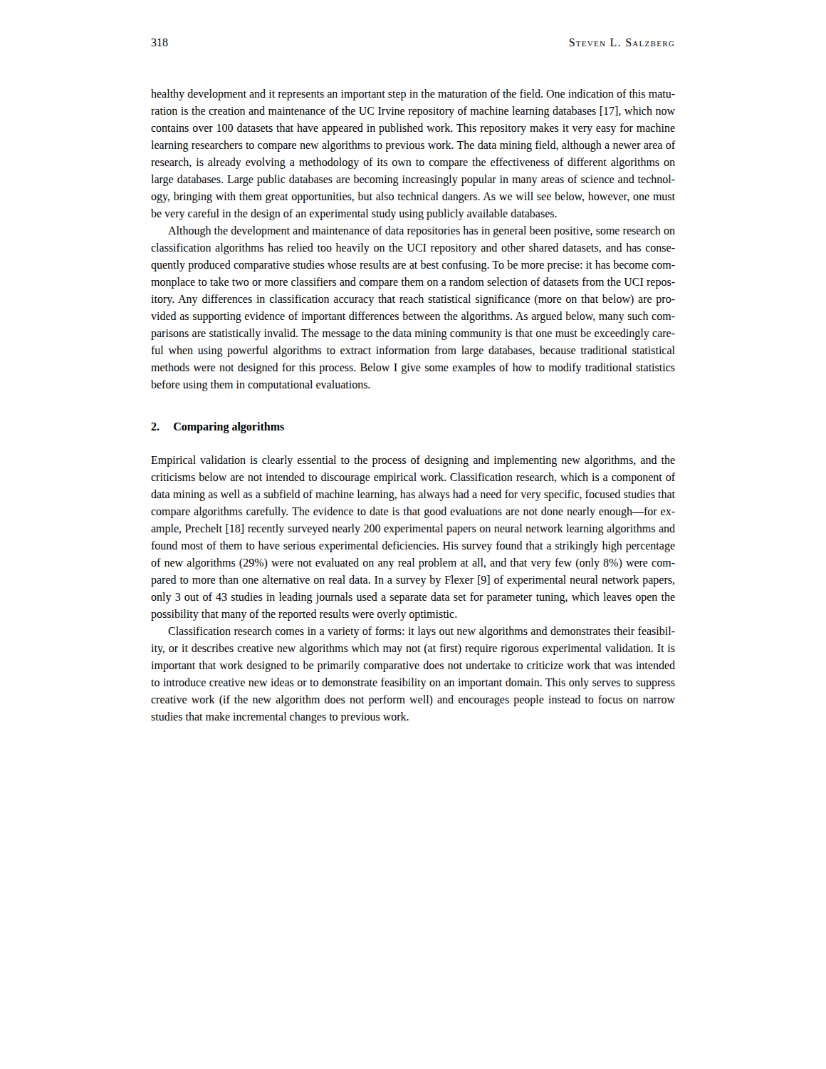318 Steven L. Salzberg
healthy development and it represents an important step in the maturation of the field. One indication of this maturation is the creation and maintenance of the UC Irvine repository of machine learning databases [17], which now contains over 100 datasets that have appeared in published work. This repository makes it very easy for machine learning researchers to compare new algorithms to previous work. The data mining field, although a newer area of research, is already evolving a methodology of its own to compare the effectiveness of different algorithms on large databases. Large public databases are becoming increasingly popular in many areas of science and technology, bringing with them great opportunities, but also technical dangers. As we will see below, however, one must be very careful in the design of an experimental study using publicly available databases.
Although the development and maintenance of data repositories has in general been positive, some research on classification algorithms has relied too heavily on the UCI repository and other shared datasets, and has consequently produced comparative studies whose results are at best confusing. To be more precise: it has become commonplace to take two or more classifiers and compare them on a random selection of datasets from the UCI repository. Any differences in classification accuracy that reach statistical significance (more on that below) are provided as supporting evidence of important differences between the algorithms. As argued below, many such comparisons are statistically invalid. The message to the data mining community is that one must be exceedingly careful when using powerful algorithms to extract information from large databases, because traditional statistical methods were not designed for this process. Below I give some examples of how to modify traditional statistics before using them in computational evaluations.
2. Comparing algorithms
Empirical validation is clearly essential to the process of designing and implementing new algorithms, and the criticisms below are not intended to discourage empirical work. Classification research, which is a component of data mining as well as a subfield of machine learning, has always had a need for very specific, focused studies that compare algorithms carefully. The evidence to date is that good evaluations are not done nearly enough—for example, Prechelt [18] recently surveyed nearly 200 experimental papers on neural network learning algorithms and found most of them to have serious experimental deficiencies. His survey found that a strikingly high percentage of new algorithms (29%) were not evaluated on any real problem at all, and that very few (only 8%) were compared to more than one alternative on real data. In a survey by Flexer [9] of experimental neural network papers, only 3 out of 43 studies in leading journals used a separate data set for parameter tuning, which leaves open the possibility that many of the reported results were overly optimistic.
Classification research comes in a variety of forms: it lays out new algorithms and demonstrates their feasibility, or it describes creative new algorithms which may not (at first) require rigorous experimental validation. It is important that work designed to be primarily comparative does not undertake to criticize work that was intended to introduce creative new ideas or to demonstrate feasibility on an important domain. This only serves to suppress creative work (if the new algorithm does not perform well) and encourages people instead to focus on narrow studies that make incremental changes to previous work.